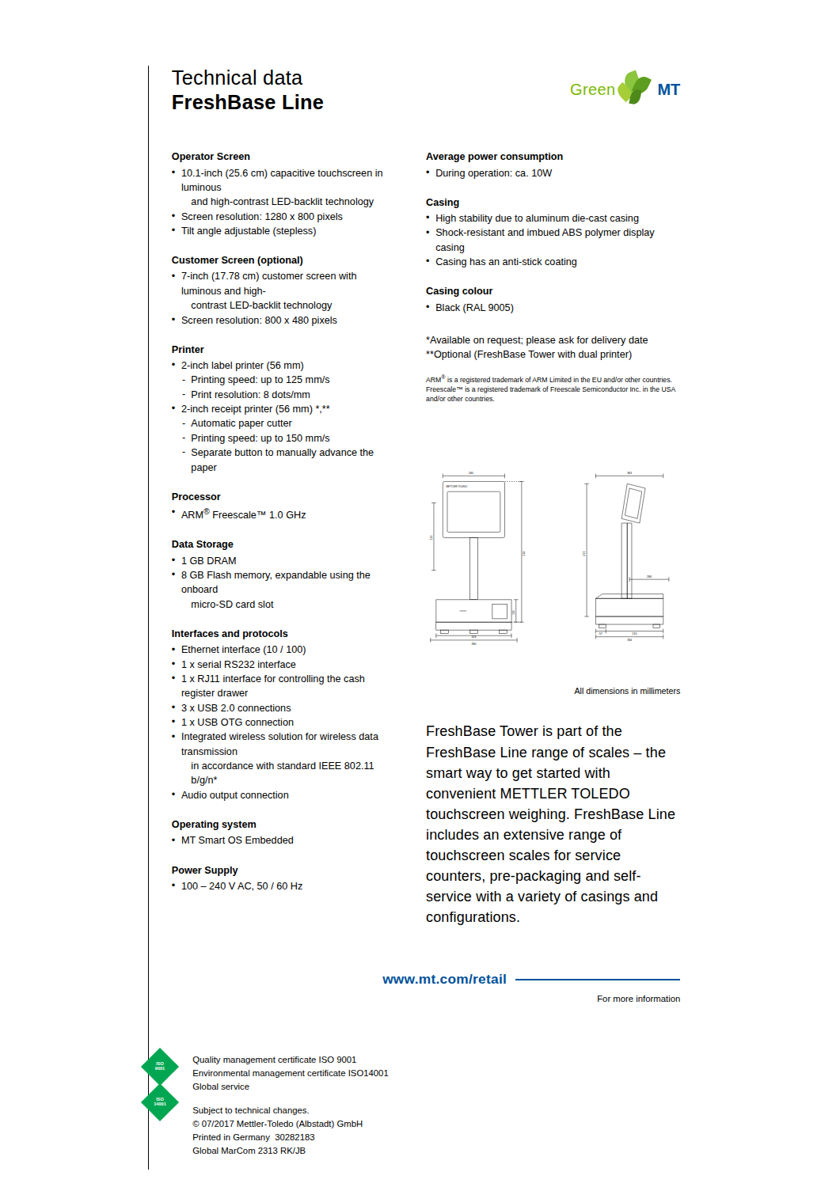Technical dataFreshBase Line
Green MT
Operator Screen
10.1-inch (25.6 cm) capacitive touchscreen in luminous
and high-contrast LED-backlit technology
Screen resolution: 1280 x 800 pixels
Tilt angle adjustable (stepless)
Customer Screen (optional)
7-inch (17.78 cm) customer screen with luminous and high-
contrast LED-backlit technology
Screen resolution: 800 x 480 pixels
Printer
2-inch label printer (56 mm)
Printing speed: up to 125 mm/s
Print resolution: 8 dots/mm
2-inch receipt printer (56 mm) *,**
Automatic paper cutter
Printing speed: up to 150 mm/s
Separate button to manually advance the paper
Processor
ARM® Freescale™ 1.0 GHz
Data Storage
1 GB DRAM
8 GB Flash memory, expandable using the onboard
micro-SD card slot
Interfaces and protocols
Ethernet interface (10 / 100)
1 x serial RS232 interface
1 x RJ11 interface for controlling the cash register drawer
3 x USB 2.0 connections
1 x USB OTG connection
Integrated wireless solution for wireless data transmission
in accordance with standard IEEE 802.11 b/g/n*
Audio output connection
Operating system
MT Smart OS Embedded
Power Supply
100 – 240 V AC, 50 / 60 Hz
Average power consumption
During operation: ca. 10W
Casing
High stability due to aluminum die-cast casing
Shock-resistant and imbued ABS polymer display casing
Casing has an anti-stick coating
Casing colour
Black (RAL 9005)
*Available on request; please ask for delivery date
**Optional (FreshBase Tower with dual printer)
ARM® is a registered trademark of ARM Limited in the EU and/or other countries.
Freescale™ is a registered trademark of Freescale Semiconductor Inc. in the USA and/or other countries.
260 316 390 216 534 130 METTLER TOLEDO 363 286 472 57 215 334
All dimensions in millimeters
FreshBase Tower is part of the FreshBase Line range of scales – the smart way to get started with convenient METTLER TOLEDO touchscreen weighing. FreshBase Line includes an extensive range of touchscreen scales for service counters, pre-packaging and self-service with a variety of casings and configurations.
www.mt.com/retail
For more information
ISO
9001
ISO
14001
Quality management certificate ISO 9001
Environmental management certificate ISO14001
Global service
Subject to technical changes.
© 07/2017 Mettler-Toledo (Albstadt) GmbH
Printed in Germany 30282183
Global MarCom 2313 RK/JB